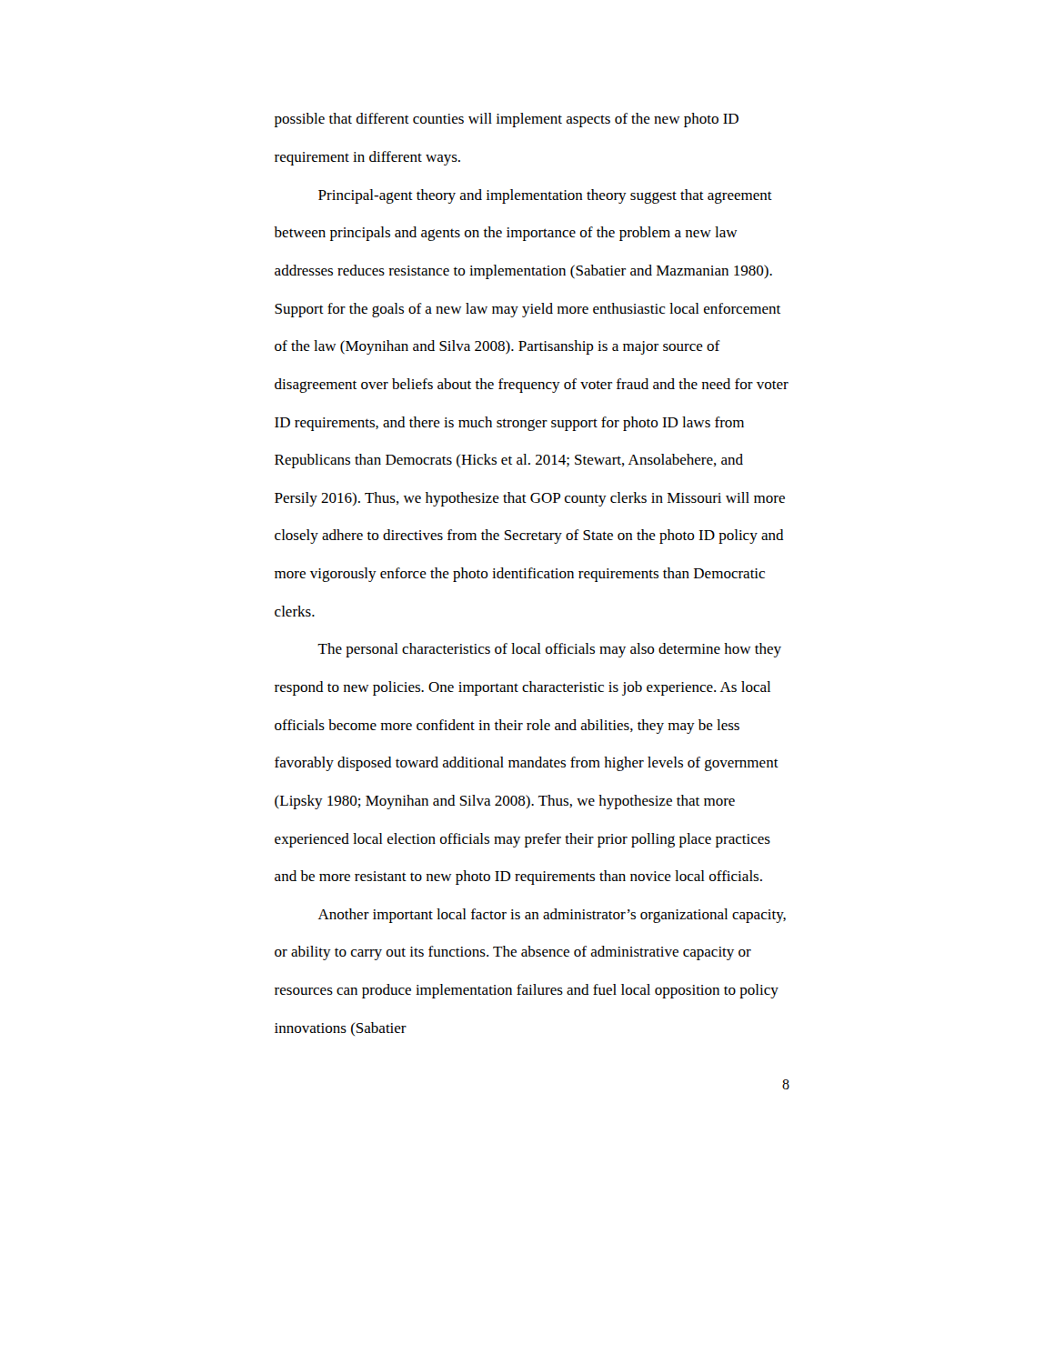possible that different counties will implement aspects of the new photo ID requirement in different ways.
Principal-agent theory and implementation theory suggest that agreement between principals and agents on the importance of the problem a new law addresses reduces resistance to implementation (Sabatier and Mazmanian 1980). Support for the goals of a new law may yield more enthusiastic local enforcement of the law (Moynihan and Silva 2008). Partisanship is a major source of disagreement over beliefs about the frequency of voter fraud and the need for voter ID requirements, and there is much stronger support for photo ID laws from Republicans than Democrats (Hicks et al. 2014; Stewart, Ansolabehere, and Persily 2016). Thus, we hypothesize that GOP county clerks in Missouri will more closely adhere to directives from the Secretary of State on the photo ID policy and more vigorously enforce the photo identification requirements than Democratic clerks.
The personal characteristics of local officials may also determine how they respond to new policies. One important characteristic is job experience. As local officials become more confident in their role and abilities, they may be less favorably disposed toward additional mandates from higher levels of government (Lipsky 1980; Moynihan and Silva 2008). Thus, we hypothesize that more experienced local election officials may prefer their prior polling place practices and be more resistant to new photo ID requirements than novice local officials.
Another important local factor is an administrator’s organizational capacity, or ability to carry out its functions. The absence of administrative capacity or resources can produce implementation failures and fuel local opposition to policy innovations (Sabatier
8